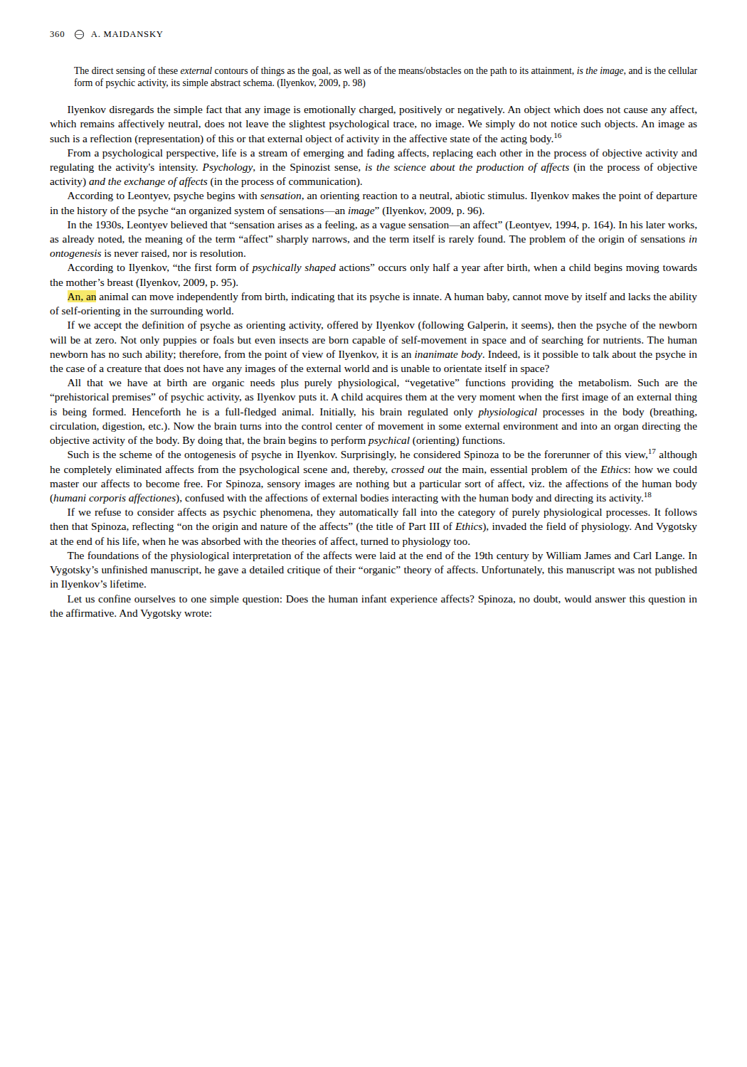360—A. MAIDANSKY
The direct sensing of these external contours of things as the goal, as well as of the means/obstacles on the path to its attainment, is the image, and is the cellular form of psychic activity, its simple abstract schema. (Ilyenkov, 2009, p. 98)
Ilyenkov disregards the simple fact that any image is emotionally charged, positively or negatively. An object which does not cause any affect, which remains affectively neutral, does not leave the slightest psychological trace, no image. We simply do not notice such objects. An image as such is a reflection (representation) of this or that external object of activity in the affective state of the acting body.16
From a psychological perspective, life is a stream of emerging and fading affects, replacing each other in the process of objective activity and regulating the activity's intensity. Psychology, in the Spinozist sense, is the science about the production of affects (in the process of objective activity) and the exchange of affects (in the process of communication).
According to Leontyev, psyche begins with sensation, an orienting reaction to a neutral, abiotic stimulus. Ilyenkov makes the point of departure in the history of the psyche “an organized system of sensations—an image” (Ilyenkov, 2009, p. 96).
In the 1930s, Leontyev believed that “sensation arises as a feeling, as a vague sensation—an affect” (Leontyev, 1994, p. 164). In his later works, as already noted, the meaning of the term “affect” sharply narrows, and the term itself is rarely found. The problem of the origin of sensations in ontogenesis is never raised, nor is resolution.
According to Ilyenkov, “the first form of psychically shaped actions” occurs only half a year after birth, when a child begins moving towards the mother’s breast (Ilyenkov, 2009, p. 95).
An, an animal can move independently from birth, indicating that its psyche is innate. A human baby, cannot move by itself and lacks the ability of self-orienting in the surrounding world.
If we accept the definition of psyche as orienting activity, offered by Ilyenkov (following Galperin, it seems), then the psyche of the newborn will be at zero. Not only puppies or foals but even insects are born capable of self-movement in space and of searching for nutrients. The human newborn has no such ability; therefore, from the point of view of Ilyenkov, it is an inanimate body. Indeed, is it possible to talk about the psyche in the case of a creature that does not have any images of the external world and is unable to orientate itself in space?
All that we have at birth are organic needs plus purely physiological, “vegetative” functions providing the metabolism. Such are the “prehistorical premises” of psychic activity, as Ilyenkov puts it. A child acquires them at the very moment when the first image of an external thing is being formed. Henceforth he is a full-fledged animal. Initially, his brain regulated only physiological processes in the body (breathing, circulation, digestion, etc.). Now the brain turns into the control center of movement in some external environment and into an organ directing the objective activity of the body. By doing that, the brain begins to perform psychical (orienting) functions.
Such is the scheme of the ontogenesis of psyche in Ilyenkov. Surprisingly, he considered Spinoza to be the forerunner of this view,17 although he completely eliminated affects from the psychological scene and, thereby, crossed out the main, essential problem of the Ethics: how we could master our affects to become free. For Spinoza, sensory images are nothing but a particular sort of affect, viz. the affections of the human body (humani corporis affectiones), confused with the affections of external bodies interacting with the human body and directing its activity.18
If we refuse to consider affects as psychic phenomena, they automatically fall into the category of purely physiological processes. It follows then that Spinoza, reflecting “on the origin and nature of the affects” (the title of Part III of Ethics), invaded the field of physiology. And Vygotsky at the end of his life, when he was absorbed with the theories of affect, turned to physiology too.
The foundations of the physiological interpretation of the affects were laid at the end of the 19th century by William James and Carl Lange. In Vygotsky’s unfinished manuscript, he gave a detailed critique of their “organic” theory of affects. Unfortunately, this manuscript was not published in Ilyenkov’s lifetime.
Let us confine ourselves to one simple question: Does the human infant experience affects? Spinoza, no doubt, would answer this question in the affirmative. And Vygotsky wrote: